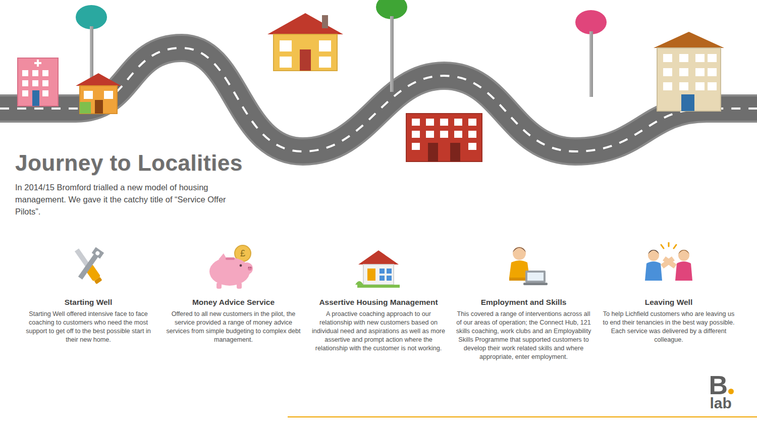Journey to Localities
In 2014/15 Bromford trialled a new model of housing management. We gave it the catchy title of “Service Offer Pilots”.
Starting Well
Starting Well offered intensive face to face coaching to customers who need the most support to get off to the best possible start in their new home.
£
Money Advice Service
Offered to all new customers in the pilot, the service provided a range of money advice services from simple budgeting to complex debt management.
Assertive Housing Management
A proactive coaching approach to our relationship with new customers based on individual need and aspirations as well as more assertive and prompt action where the relationship with the customer is not working.
Employment and Skills
This covered a range of interventions across all of our areas of operation; the Connect Hub, 121 skills coaching, work clubs and an Employability Skills Programme that supported customers to develop their work related skills and where appropriate, enter employment.
Leaving Well
To help Lichfield customers who are leaving us to end their tenancies in the best way possible.
Each service was delivered by a different colleague.
B
lab